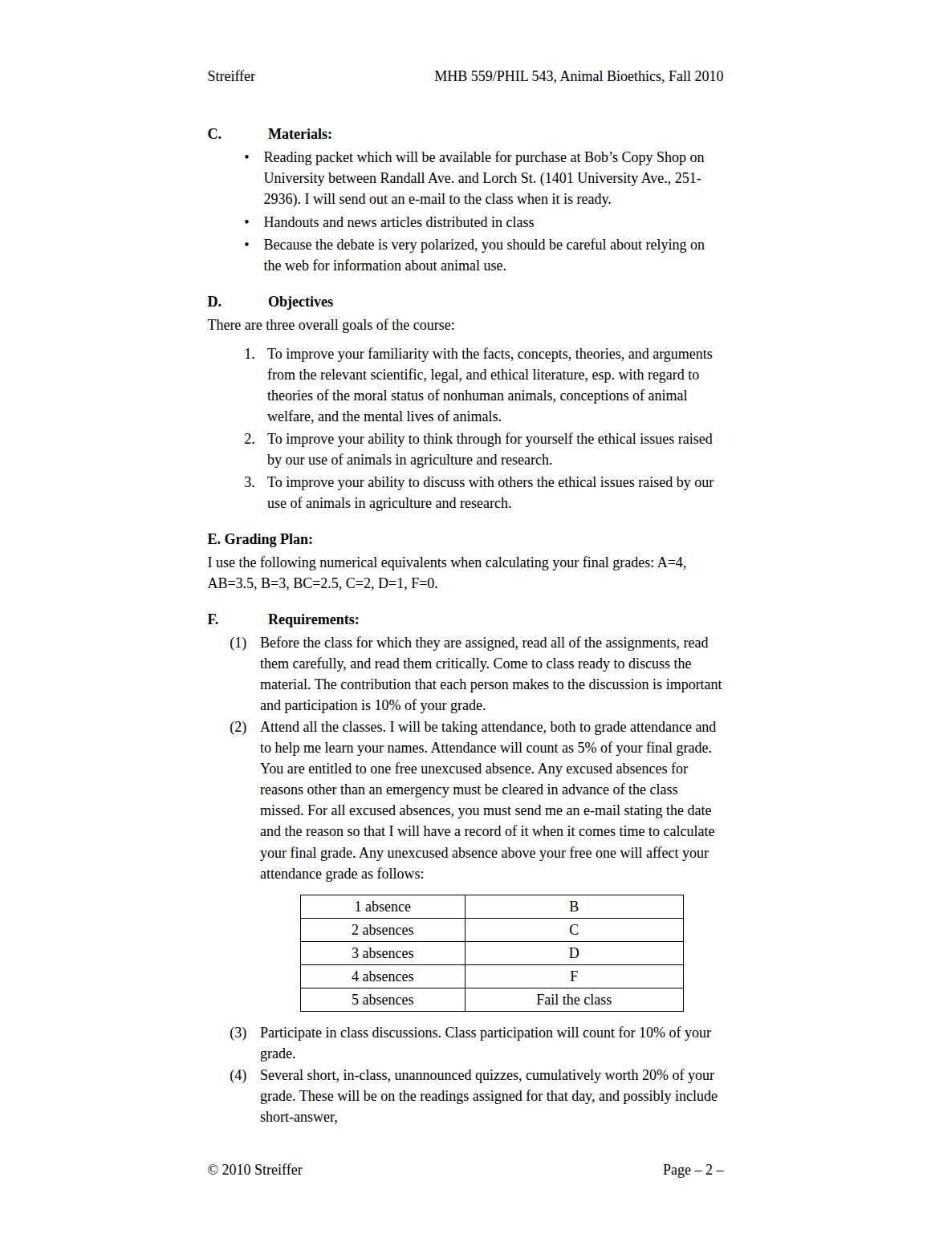Streiffer
MHB 559/PHIL 543, Animal Bioethics, Fall 2010
C. Materials:
Reading packet which will be available for purchase at Bob’s Copy Shop on University between Randall Ave. and Lorch St. (1401 University Ave., 251-2936). I will send out an e-mail to the class when it is ready.
Handouts and news articles distributed in class
Because the debate is very polarized, you should be careful about relying on the web for information about animal use.
D. Objectives
There are three overall goals of the course:
To improve your familiarity with the facts, concepts, theories, and arguments from the relevant scientific, legal, and ethical literature, esp. with regard to theories of the moral status of nonhuman animals, conceptions of animal welfare, and the mental lives of animals.
To improve your ability to think through for yourself the ethical issues raised by our use of animals in agriculture and research.
To improve your ability to discuss with others the ethical issues raised by our use of animals in agriculture and research.
E. Grading Plan:
I use the following numerical equivalents when calculating your final grades: A=4, AB=3.5, B=3, BC=2.5, C=2, D=1, F=0.
F. Requirements:
Before the class for which they are assigned, read all of the assignments, read them carefully, and read them critically. Come to class ready to discuss the material. The contribution that each person makes to the discussion is important and participation is 10% of your grade.
Attend all the classes. I will be taking attendance, both to grade attendance and to help me learn your names. Attendance will count as 5% of your final grade. You are entitled to one free unexcused absence. Any excused absences for reasons other than an emergency must be cleared in advance of the class missed. For all excused absences, you must send me an e-mail stating the date and the reason so that I will have a record of it when it comes time to calculate your final grade. Any unexcused absence above your free one will affect your attendance grade as follows:
| 1 absence | B |
| 2 absences | C |
| 3 absences | D |
| 4 absences | F |
| 5 absences | Fail the class |
Participate in class discussions. Class participation will count for 10% of your grade.
Several short, in-class, unannounced quizzes, cumulatively worth 20% of your grade. These will be on the readings assigned for that day, and possibly include short-answer,
© 2010 Streiffer
Page – 2 –